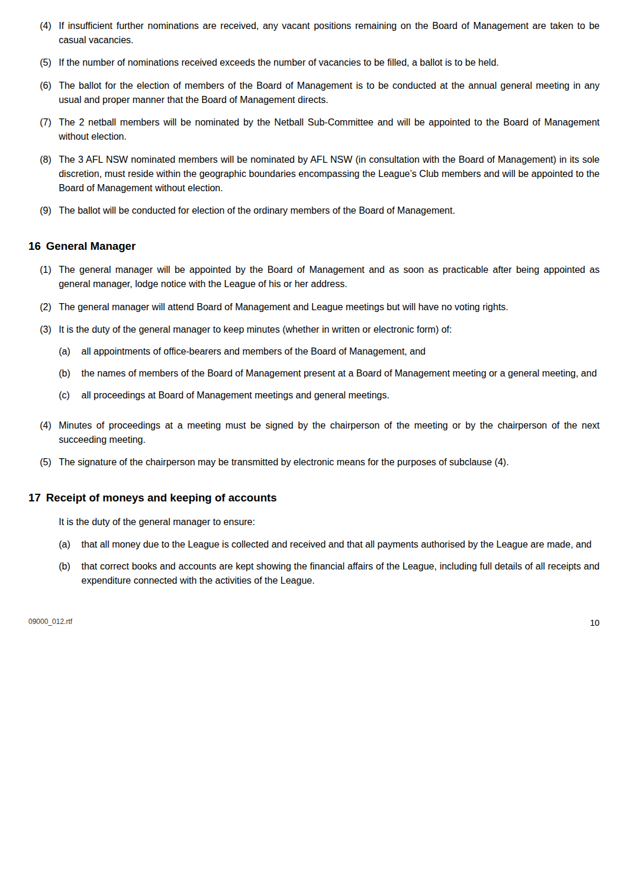(4) If insufficient further nominations are received, any vacant positions remaining on the Board of Management are taken to be casual vacancies.
(5) If the number of nominations received exceeds the number of vacancies to be filled, a ballot is to be held.
(6) The ballot for the election of members of the Board of Management is to be conducted at the annual general meeting in any usual and proper manner that the Board of Management directs.
(7) The 2 netball members will be nominated by the Netball Sub-Committee and will be appointed to the Board of Management without election.
(8) The 3 AFL NSW nominated members will be nominated by AFL NSW (in consultation with the Board of Management) in its sole discretion, must reside within the geographic boundaries encompassing the League’s Club members and will be appointed to the Board of Management without election.
(9) The ballot will be conducted for election of the ordinary members of the Board of Management.
16 General Manager
(1) The general manager will be appointed by the Board of Management and as soon as practicable after being appointed as general manager, lodge notice with the League of his or her address.
(2) The general manager will attend Board of Management and League meetings but will have no voting rights.
(3) It is the duty of the general manager to keep minutes (whether in written or electronic form) of:
(a) all appointments of office-bearers and members of the Board of Management, and
(b) the names of members of the Board of Management present at a Board of Management meeting or a general meeting, and
(c) all proceedings at Board of Management meetings and general meetings.
(4) Minutes of proceedings at a meeting must be signed by the chairperson of the meeting or by the chairperson of the next succeeding meeting.
(5) The signature of the chairperson may be transmitted by electronic means for the purposes of subclause (4).
17 Receipt of moneys and keeping of accounts
It is the duty of the general manager to ensure:
(a) that all money due to the League is collected and received and that all payments authorised by the League are made, and
(b) that correct books and accounts are kept showing the financial affairs of the League, including full details of all receipts and expenditure connected with the activities of the League.
09000_012.rtf 10